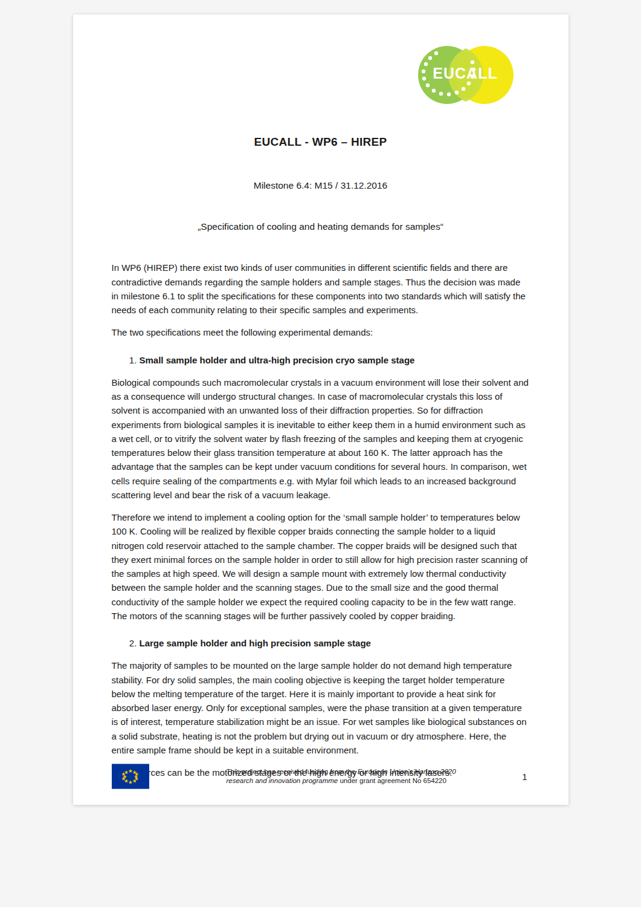EUCALL
EUCALL - WP6 – HIREP
Milestone 6.4: M15 / 31.12.2016
„Specification of cooling and heating demands for samples“
In WP6 (HIREP) there exist two kinds of user communities in different scientific fields and there are contradictive demands regarding the sample holders and sample stages. Thus the decision was made in milestone 6.1 to split the specifications for these components into two standards which will satisfy the needs of each community relating to their specific samples and experiments.
The two specifications meet the following experimental demands:
Small sample holder and ultra-high precision cryo sample stage
Biological compounds such macromolecular crystals in a vacuum environment will lose their solvent and as a consequence will undergo structural changes. In case of macromolecular crystals this loss of solvent is accompanied with an unwanted loss of their diffraction properties. So for diffraction experiments from biological samples it is inevitable to either keep them in a humid environment such as a wet cell, or to vitrify the solvent water by flash freezing of the samples and keeping them at cryogenic temperatures below their glass transition temperature at about 160 K. The latter approach has the advantage that the samples can be kept under vacuum conditions for several hours. In comparison, wet cells require sealing of the compartments e.g. with Mylar foil which leads to an increased background scattering level and bear the risk of a vacuum leakage.
Therefore we intend to implement a cooling option for the ‘small sample holder’ to temperatures below 100 K. Cooling will be realized by flexible copper braids connecting the sample holder to a liquid nitrogen cold reservoir attached to the sample chamber. The copper braids will be designed such that they exert minimal forces on the sample holder in order to still allow for high precision raster scanning of the samples at high speed. We will design a sample mount with extremely low thermal conductivity between the sample holder and the scanning stages. Due to the small size and the good thermal conductivity of the sample holder we expect the required cooling capacity to be in the few watt range. The motors of the scanning stages will be further passively cooled by copper braiding.
Large sample holder and high precision sample stage
The majority of samples to be mounted on the large sample holder do not demand high temperature stability. For dry solid samples, the main cooling objective is keeping the target holder temperature below the melting temperature of the target. Here it is mainly important to provide a heat sink for absorbed laser energy. Only for exceptional samples, were the phase transition at a given temperature is of interest, temperature stabilization might be an issue. For wet samples like biological substances on a solid substrate, heating is not the problem but drying out in vacuum or dry atmosphere. Here, the entire sample frame should be kept in a suitable environment.
Heat sources can be the motorized stages or the high energy or high intensity lasers.
This project has received funding from the European Union’s Horizon 2020
research and innovation programme under grant agreement No 654220
1